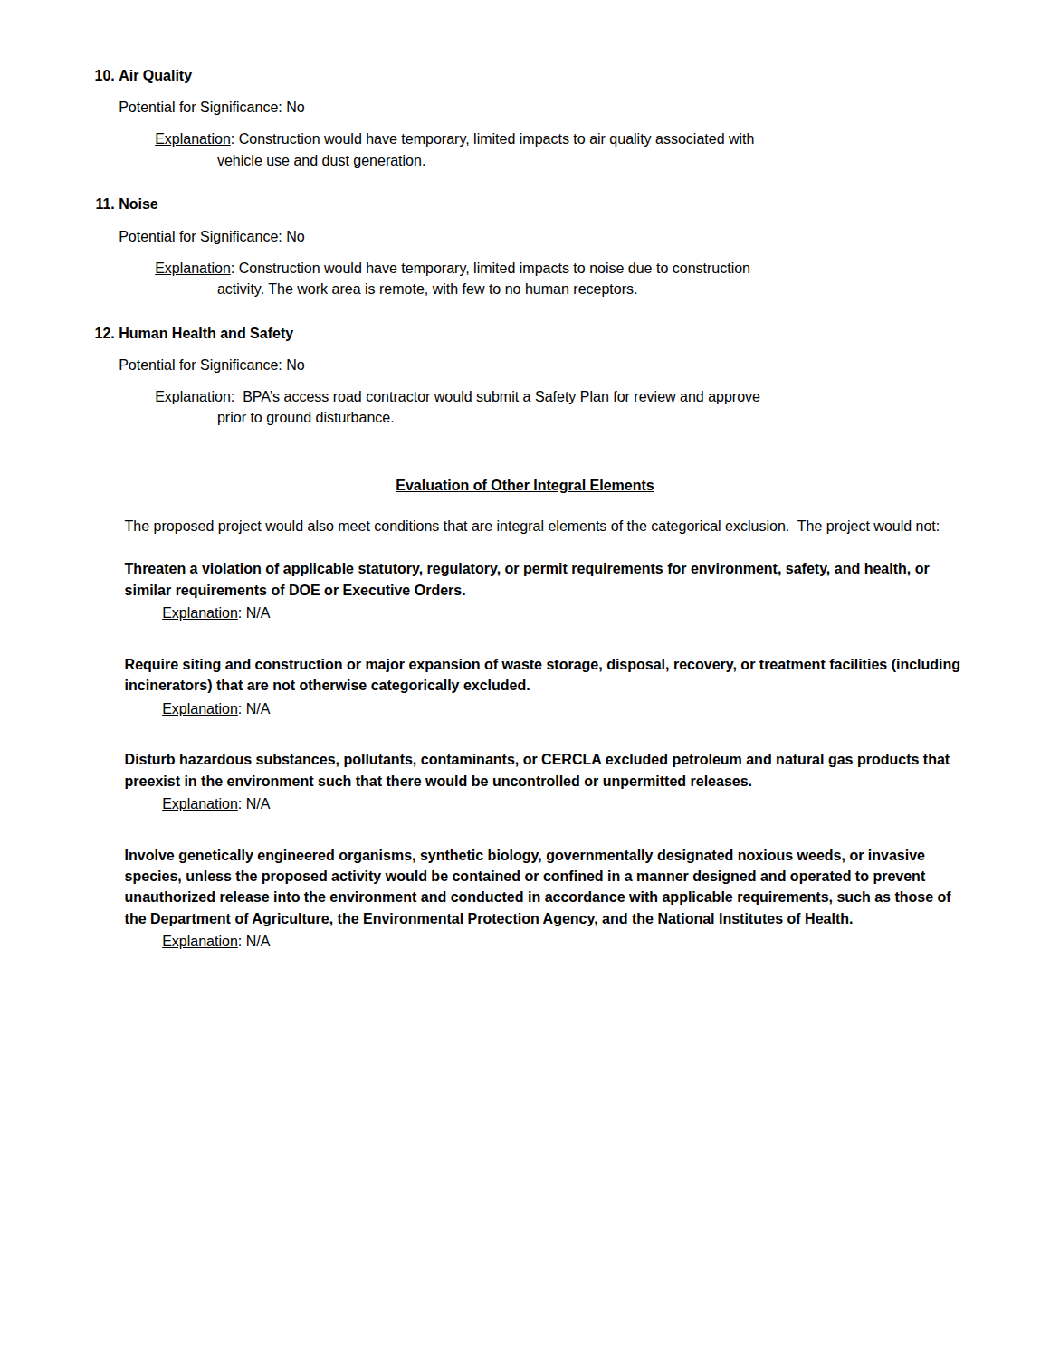Air Quality
Potential for Significance: No
Explanation: Construction would have temporary, limited impacts to air quality associated with vehicle use and dust generation.
Noise
Potential for Significance: No
Explanation: Construction would have temporary, limited impacts to noise due to construction activity. The work area is remote, with few to no human receptors.
Human Health and Safety
Potential for Significance: No
Explanation: BPA’s access road contractor would submit a Safety Plan for review and approve prior to ground disturbance.
Evaluation of Other Integral Elements
The proposed project would also meet conditions that are integral elements of the categorical exclusion. The project would not:
Threaten a violation of applicable statutory, regulatory, or permit requirements for environment, safety, and health, or similar requirements of DOE or Executive Orders.
Explanation: N/A
Require siting and construction or major expansion of waste storage, disposal, recovery, or treatment facilities (including incinerators) that are not otherwise categorically excluded.
Explanation: N/A
Disturb hazardous substances, pollutants, contaminants, or CERCLA excluded petroleum and natural gas products that preexist in the environment such that there would be uncontrolled or unpermitted releases.
Explanation: N/A
Involve genetically engineered organisms, synthetic biology, governmentally designated noxious weeds, or invasive species, unless the proposed activity would be contained or confined in a manner designed and operated to prevent unauthorized release into the environment and conducted in accordance with applicable requirements, such as those of the Department of Agriculture, the Environmental Protection Agency, and the National Institutes of Health.
Explanation: N/A